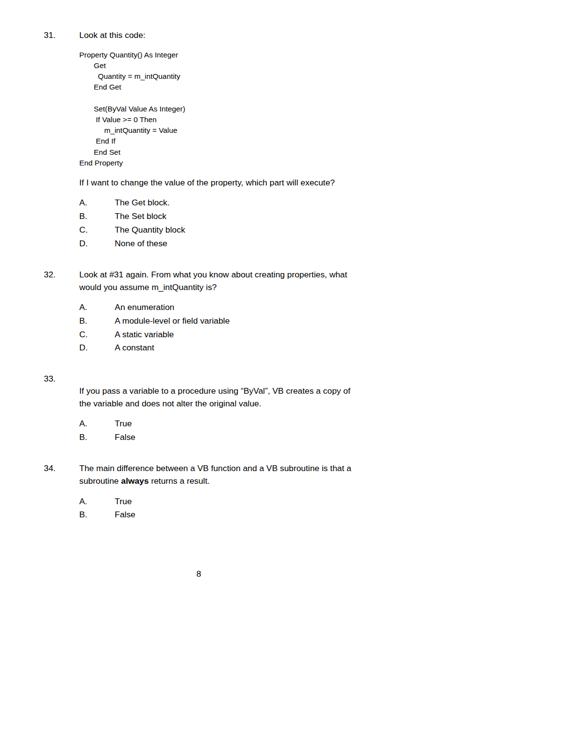Look at this code:
Property Quantity() As Integer
       Get
         Quantity = m_intQuantity
       End Get

       Set(ByVal Value As Integer)
        If Value >= 0 Then
            m_intQuantity = Value
        End If
       End Set
End Property
If I want to change the value of the property, which part will execute?
The Get block.
The Set block
The Quantity block
None of these
Look at #31 again. From what you know about creating properties, what would you assume m_intQuantity is?
An enumeration
A module-level or field variable
A static variable
A constant
If you pass a variable to a procedure using “ByVal”, VB creates a copy of the variable and does not alter the original value.
True
False
The main difference between a VB function and a VB subroutine is that a subroutine always returns a result.
True
False
8